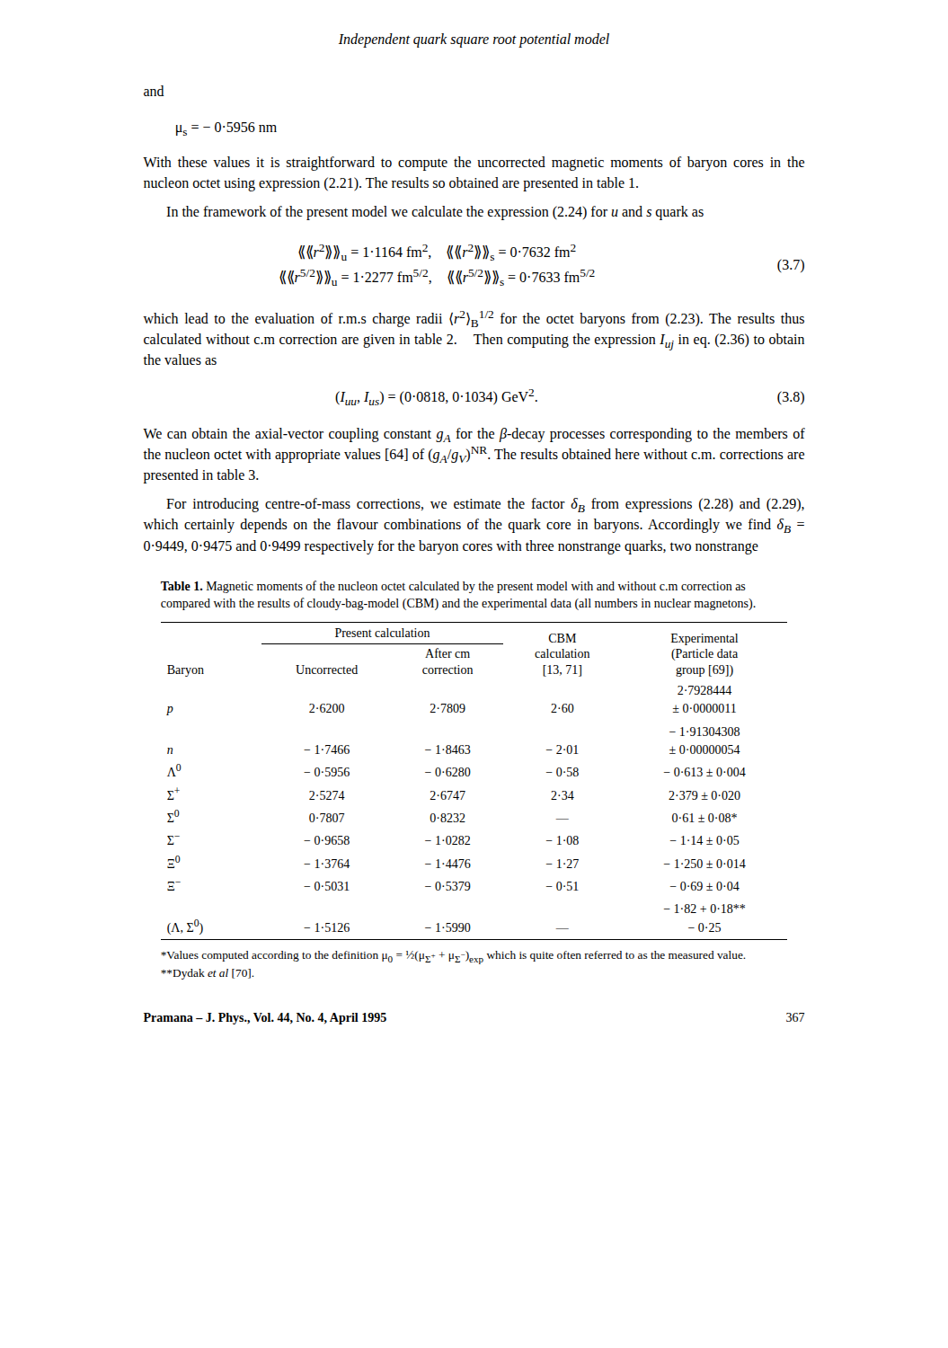Independent quark square root potential model
and
μs = − 0·5956 nm
With these values it is straightforward to compute the uncorrected magnetic moments of baryon cores in the nucleon octet using expression (2.21). The results so obtained are presented in table 1.
In the framework of the present model we calculate the expression (2.24) for u and s quark as
⟪⟪r2⟫⟫u = 1·1164 fm2, ⟪⟪r2⟫⟫s = 0·7632 fm2 ⟪⟪r5/2⟫⟫u = 1·2277 fm5/2, ⟪⟪r5/2⟫⟫s = 0·7633 fm5/2
(3.7)
which lead to the evaluation of r.m.s charge radii ⟨r2⟩B1/2 for the octet baryons from (2.23). The results thus calculated without c.m correction are given in table 2. Then computing the expression Iuj in eq. (2.36) to obtain the values as
(Iuu, Ius) = (0·0818, 0·1034) GeV2.
(3.8)
We can obtain the axial-vector coupling constant gA for the β-decay processes corresponding to the members of the nucleon octet with appropriate values [64] of (gA/gV)NR. The results obtained here without c.m. corrections are presented in table 3.
For introducing centre-of-mass corrections, we estimate the factor δB from expressions (2.28) and (2.29), which certainly depends on the flavour combinations of the quark core in baryons. Accordingly we find δB = 0·9449, 0·9475 and 0·9499 respectively for the baryon cores with three nonstrange quarks, two nonstrange
Table 1. Magnetic moments of the nucleon octet calculated by the present model with and without c.m correction as compared with the results of cloudy-bag-model (CBM) and the experimental data (all numbers in nuclear magnetons).
| Baryon | Present calculation | CBM calculation [13, 71] | Experimental (Particle data group [69]) |
| --- | --- | --- | --- |
| Uncorrected | After cm correction |
| p | 2·6200 | 2·7809 | 2·60 | 2·7928444 ± 0·0000011 |
| n | − 1·7466 | − 1·8463 | − 2·01 | − 1·91304308 ± 0·00000054 |
| Λ 0 | − 0·5956 | − 0·6280 | − 0·58 | − 0·613 ± 0·004 |
| Σ + | 2·5274 | 2·6747 | 2·34 | 2·379 ± 0·020 |
| Σ 0 | 0·7807 | 0·8232 | — | 0·61 ± 0·08* |
| Σ − | − 0·9658 | − 1·0282 | − 1·08 | − 1·14 ± 0·05 |
| Ξ 0 | − 1·3764 | − 1·4476 | − 1·27 | − 1·250 ± 0·014 |
| Ξ − | − 0·5031 | − 0·5379 | − 0·51 | − 0·69 ± 0·04 |
| (Λ, Σ 0 ) | − 1·5126 | − 1·5990 | — | − 1·82 + 0·18** − 0·25 |
*Values computed according to the definition μ0 = ½(μΣ+ + μΣ−)exp which is quite often referred to as the measured value.
**Dydak et al [70].
Pramana – J. Phys., Vol. 44, No. 4, April 1995 367